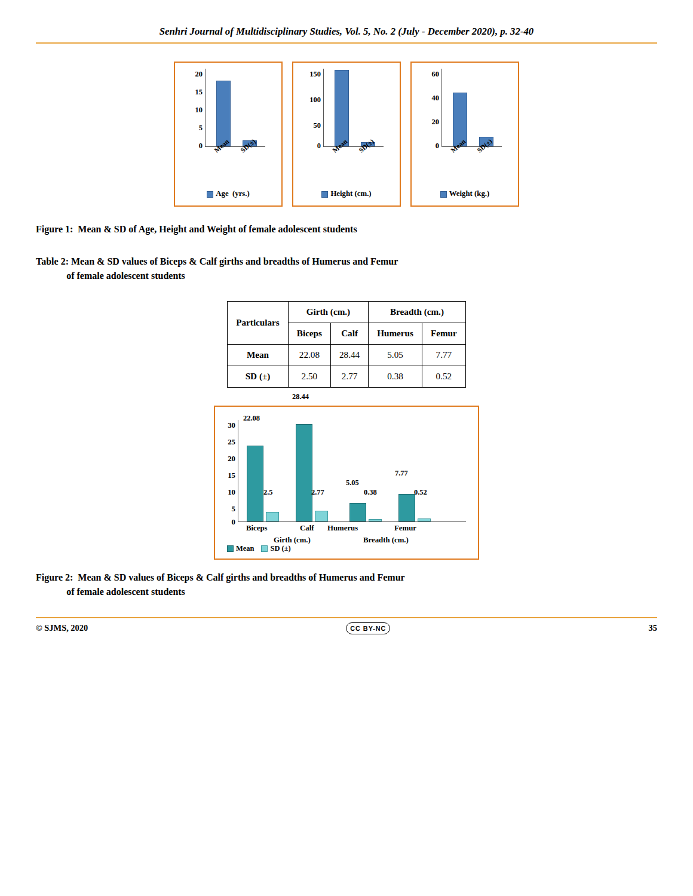Senhri Journal of Multidisciplinary Studies, Vol. 5, No. 2 (July - December 2020), p. 32-40
20 15 10 5 0
Mean SD(±)
Age (yrs.)
150 100 50 0
Mean SD(±)
Height (cm.)
60 40 20 0
Mean SD(±)
Weight (kg.)
Figure 1: Mean & SD of Age, Height and Weight of female adolescent students
Table 2: Mean & SD values of Biceps & Calf girths and breadths of Humerus and Femur of female adolescent students
| Particulars | Girth (cm.) | Breadth (cm.) |
| --- | --- | --- |
| Biceps | Calf | Humerus | Femur |
| Mean | 22.08 | 28.44 | 5.05 | 7.77 |
| SD (±) | 2.50 | 2.77 | 0.38 | 0.52 |
30 25 20 15 10 5 0
22.08
2.5
28.44
2.77
5.05
0.38
7.77
0.52
Biceps Calf Humerus Femur
Girth (cm.) Breadth (cm.)
Mean SD (±)
Figure 2: Mean & SD values of Biceps & Calf girths and breadths of Humerus and Femur of female adolescent students
© SJMS, 2020 CC BY-NC 35